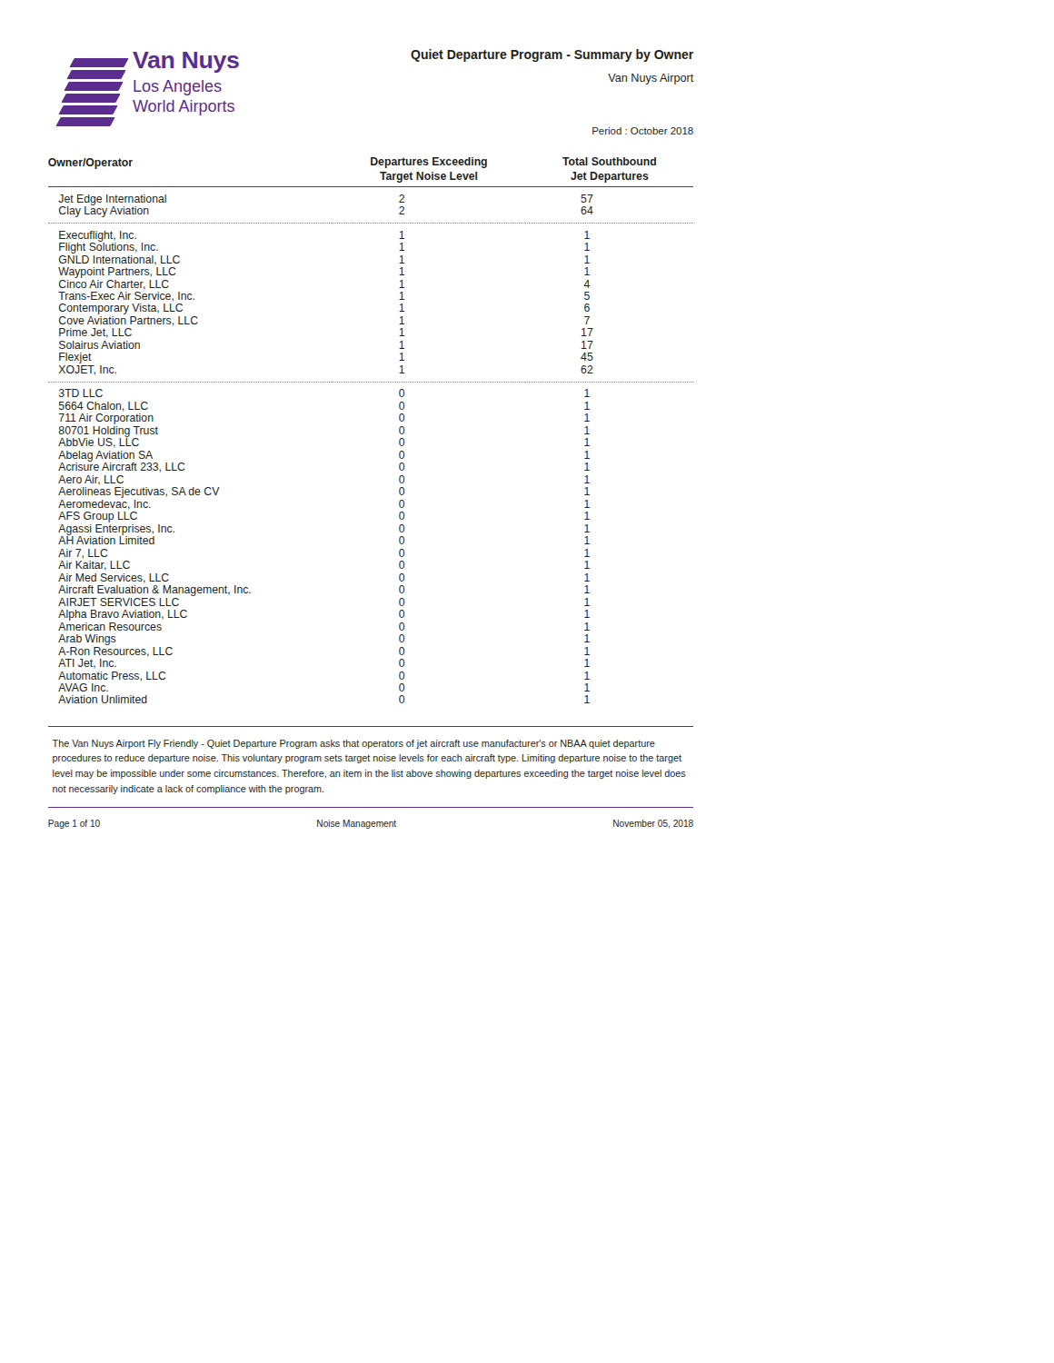Van Nuys
Los Angeles
World Airports
Quiet Departure Program - Summary by Owner
Van Nuys Airport
Period : October 2018
| Owner/Operator | Departures Exceeding Target Noise Level | Total Southbound Jet Departures |
| --- | --- | --- |
| Jet Edge International | 2 | 57 |
| Clay Lacy Aviation | 2 | 64 |
| Execuflight, Inc. | 1 | 1 |
| Flight Solutions, Inc. | 1 | 1 |
| GNLD International, LLC | 1 | 1 |
| Waypoint Partners, LLC | 1 | 1 |
| Cinco Air Charter, LLC | 1 | 4 |
| Trans-Exec Air Service, Inc. | 1 | 5 |
| Contemporary Vista, LLC | 1 | 6 |
| Cove Aviation Partners, LLC | 1 | 7 |
| Prime Jet, LLC | 1 | 17 |
| Solairus Aviation | 1 | 17 |
| Flexjet | 1 | 45 |
| XOJET, Inc. | 1 | 62 |
| 3TD LLC | 0 | 1 |
| 5664 Chalon, LLC | 0 | 1 |
| 711 Air Corporation | 0 | 1 |
| 80701 Holding Trust | 0 | 1 |
| AbbVie US, LLC | 0 | 1 |
| Abelag Aviation SA | 0 | 1 |
| Acrisure Aircraft 233, LLC | 0 | 1 |
| Aero Air, LLC | 0 | 1 |
| Aerolineas Ejecutivas, SA de CV | 0 | 1 |
| Aeromedevac, Inc. | 0 | 1 |
| AFS Group LLC | 0 | 1 |
| Agassi Enterprises, Inc. | 0 | 1 |
| AH Aviation Limited | 0 | 1 |
| Air 7, LLC | 0 | 1 |
| Air Kaitar, LLC | 0 | 1 |
| Air Med Services, LLC | 0 | 1 |
| Aircraft Evaluation & Management, Inc. | 0 | 1 |
| AIRJET SERVICES LLC | 0 | 1 |
| Alpha Bravo Aviation, LLC | 0 | 1 |
| American Resources | 0 | 1 |
| Arab Wings | 0 | 1 |
| A-Ron Resources, LLC | 0 | 1 |
| ATI Jet, Inc. | 0 | 1 |
| Automatic Press, LLC | 0 | 1 |
| AVAG Inc. | 0 | 1 |
| Aviation Unlimited | 0 | 1 |
The Van Nuys Airport Fly Friendly - Quiet Departure Program asks that operators of jet aircraft use manufacturer's or NBAA quiet departure procedures to reduce departure noise. This voluntary program sets target noise levels for each aircraft type. Limiting departure noise to the target level may be impossible under some circumstances. Therefore, an item in the list above showing departures exceeding the target noise level does not necessarily indicate a lack of compliance with the program.
Page 1 of 10
Noise Management
November 05, 2018